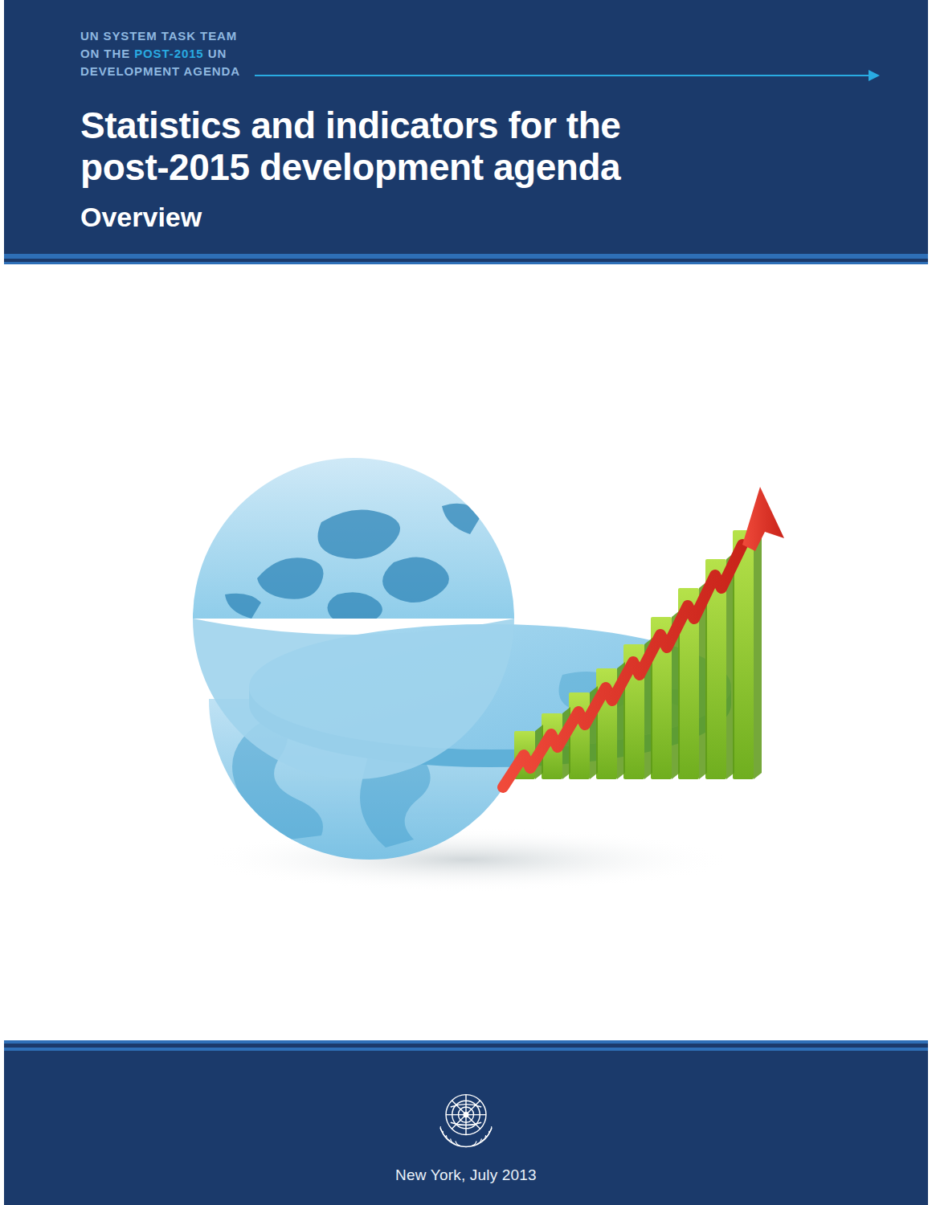UN SYSTEM TASK TEAM
ON THE POST-2015 UN
DEVELOPMENT AGENDA
Statistics and indicators for the
post-2015 development agenda
Overview
New York, July 2013